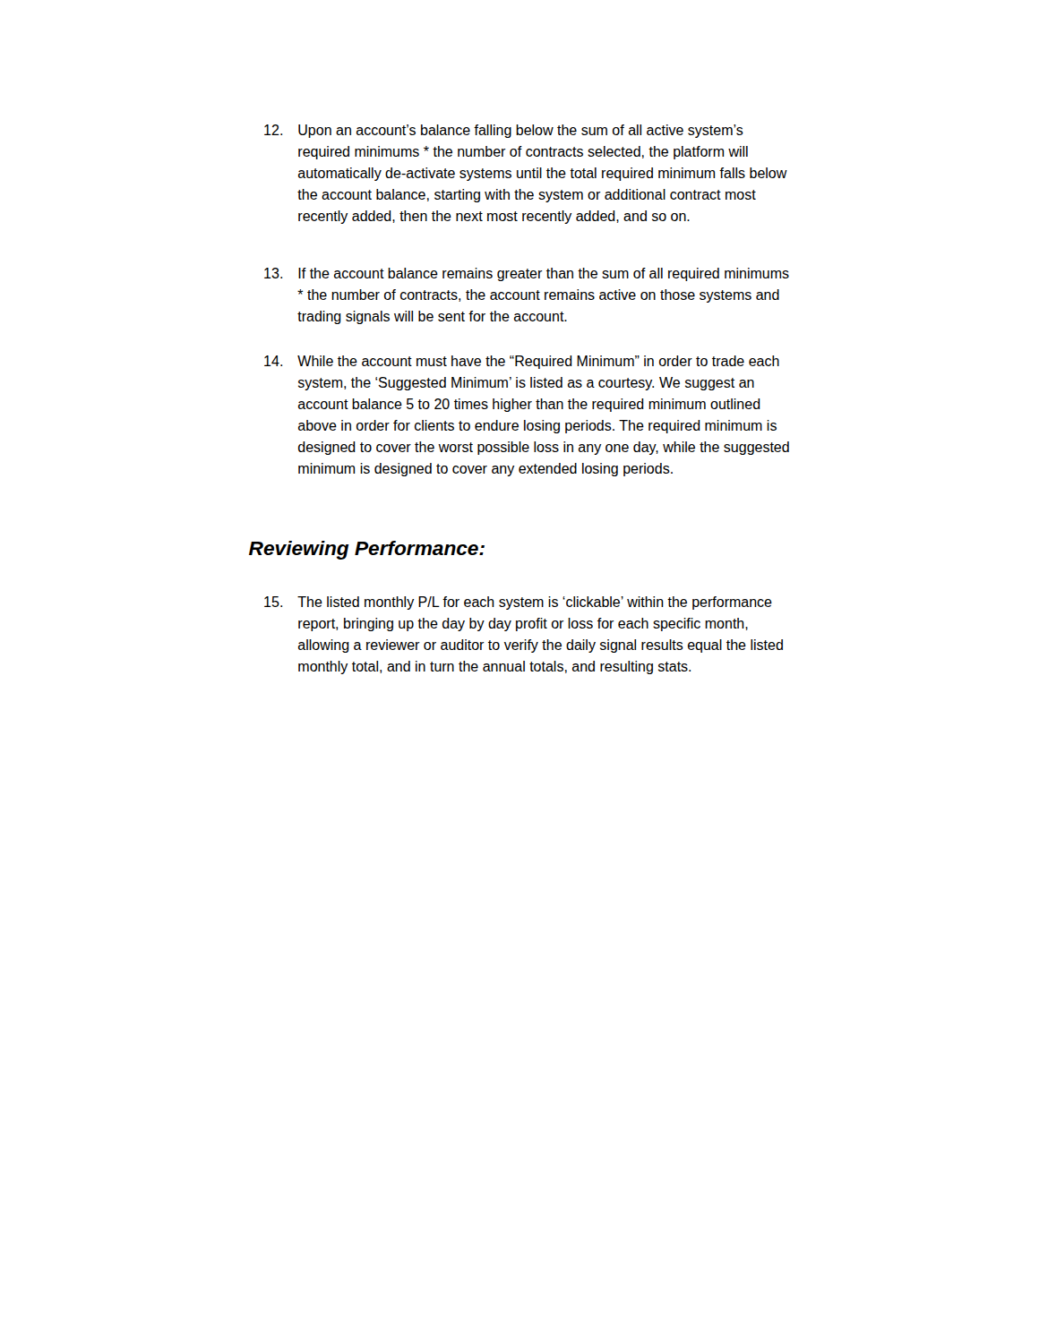Upon an account’s balance falling below the sum of all active system’s required minimums * the number of contracts selected, the platform will automatically de-activate systems until the total required minimum falls below the account balance, starting with the system or additional contract most recently added, then the next most recently added, and so on.
If the account balance remains greater than the sum of all required minimums * the number of contracts, the account remains active on those systems and trading signals will be sent for the account.
While the account must have the “Required Minimum” in order to trade each system, the ‘Suggested Minimum’ is listed as a courtesy. We suggest an account balance 5 to 20 times higher than the required minimum outlined above in order for clients to endure losing periods. The required minimum is designed to cover the worst possible loss in any one day, while the suggested minimum is designed to cover any extended losing periods.
Reviewing Performance:
The listed monthly P/L for each system is ‘clickable’ within the performance report, bringing up the day by day profit or loss for each specific month, allowing a reviewer or auditor to verify the daily signal results equal the listed monthly total, and in turn the annual totals, and resulting stats.